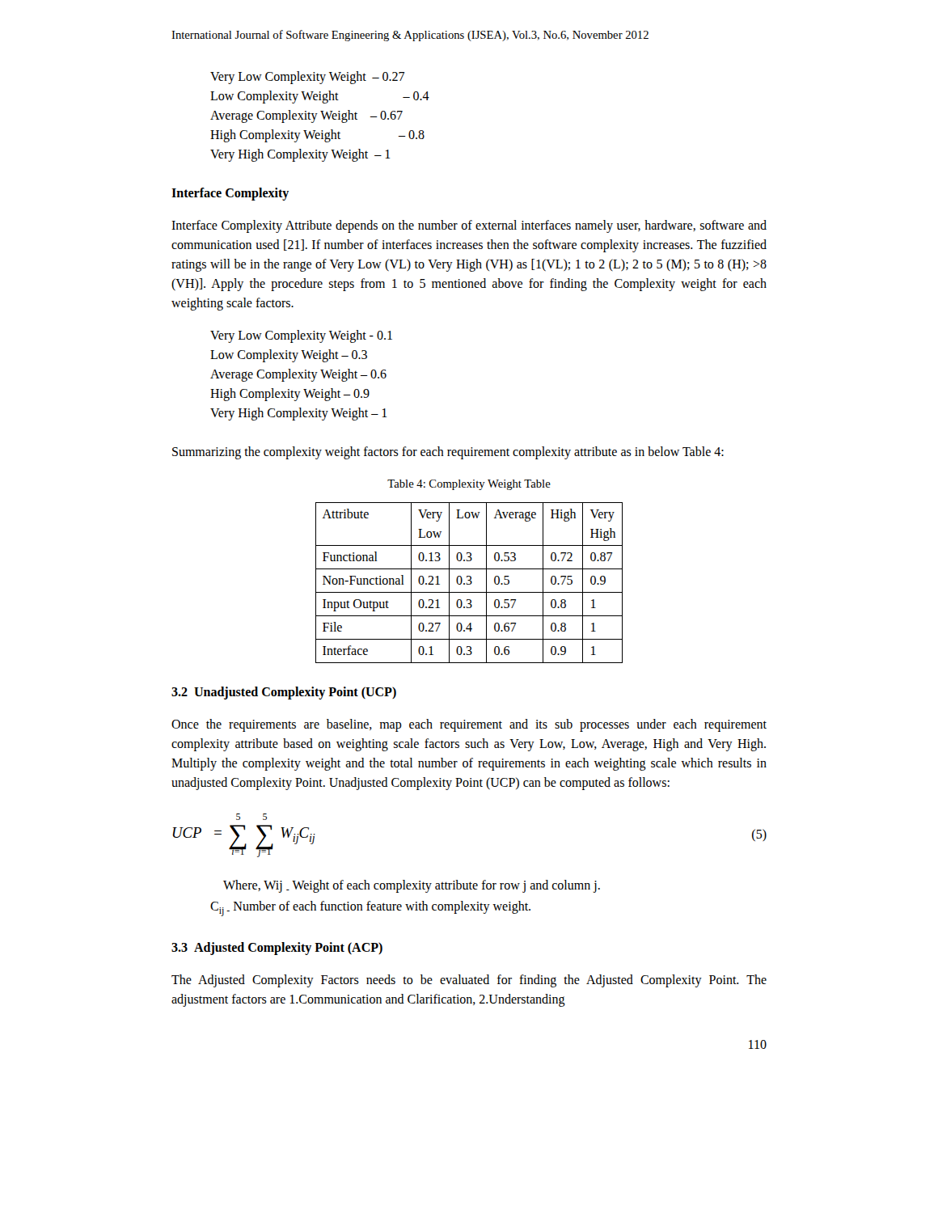International Journal of Software Engineering & Applications (IJSEA), Vol.3, No.6, November 2012
Very Low Complexity Weight – 0.27
Low Complexity Weight – 0.4
Average Complexity Weight – 0.67
High Complexity Weight – 0.8
Very High Complexity Weight – 1
Interface Complexity
Interface Complexity Attribute depends on the number of external interfaces namely user, hardware, software and communication used [21]. If number of interfaces increases then the software complexity increases. The fuzzified ratings will be in the range of Very Low (VL) to Very High (VH) as [1(VL); 1 to 2 (L); 2 to 5 (M); 5 to 8 (H); >8 (VH)]. Apply the procedure steps from 1 to 5 mentioned above for finding the Complexity weight for each weighting scale factors.
Very Low Complexity Weight - 0.1
Low Complexity Weight – 0.3
Average Complexity Weight – 0.6
High Complexity Weight – 0.9
Very High Complexity Weight – 1
Summarizing the complexity weight factors for each requirement complexity attribute as in below Table 4:
Table 4: Complexity Weight Table
| Attribute | Very Low | Low | Average | High | Very High |
| --- | --- | --- | --- | --- | --- |
| Functional | 0.13 | 0.3 | 0.53 | 0.72 | 0.87 |
| Non-Functional | 0.21 | 0.3 | 0.5 | 0.75 | 0.9 |
| Input Output | 0.21 | 0.3 | 0.57 | 0.8 | 1 |
| File | 0.27 | 0.4 | 0.67 | 0.8 | 1 |
| Interface | 0.1 | 0.3 | 0.6 | 0.9 | 1 |
3.2 Unadjusted Complexity Point (UCP)
Once the requirements are baseline, map each requirement and its sub processes under each requirement complexity attribute based on weighting scale factors such as Very Low, Low, Average, High and Very High. Multiply the complexity weight and the total number of requirements in each weighting scale which results in unadjusted Complexity Point. Unadjusted Complexity Point (UCP) can be computed as follows:
UCP = 5∑i=1 5∑j=1 Wij Cij (5)
Where, Wij - Weight of each complexity attribute for row j and column j.
Cij - Number of each function feature with complexity weight.
3.3 Adjusted Complexity Point (ACP)
The Adjusted Complexity Factors needs to be evaluated for finding the Adjusted Complexity Point. The adjustment factors are 1.Communication and Clarification, 2.Understanding
110